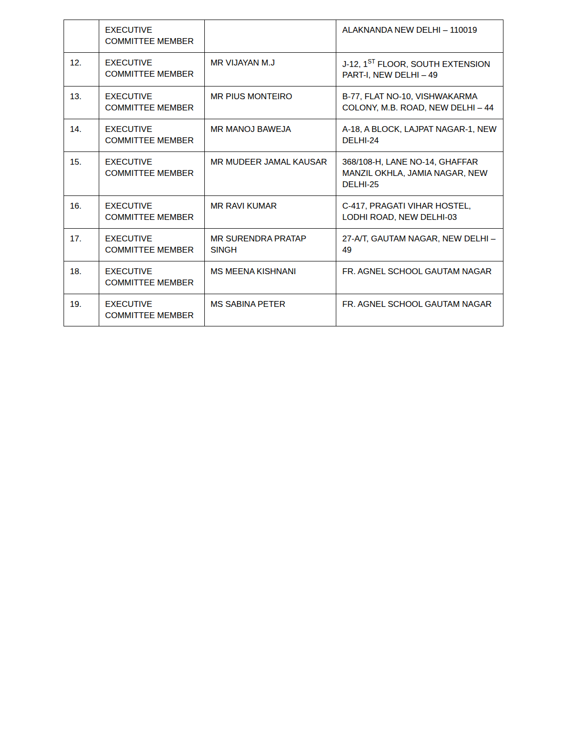| | EXECUTIVE COMMITTEE MEMBER | | ALAKNANDA NEW DELHI – 110019 |
| 12. | EXECUTIVE COMMITTEE MEMBER | MR VIJAYAN M.J | J-12, 1 ST FLOOR, SOUTH EXTENSION PART-I, NEW DELHI – 49 |
| 13. | EXECUTIVE COMMITTEE MEMBER | MR PIUS MONTEIRO | B-77, FLAT NO-10, VISHWAKARMA COLONY, M.B. ROAD, NEW DELHI – 44 |
| 14. | EXECUTIVE COMMITTEE MEMBER | MR MANOJ BAWEJA | A-18, A BLOCK, LAJPAT NAGAR-1, NEW DELHI-24 |
| 15. | EXECUTIVE COMMITTEE MEMBER | MR MUDEER JAMAL KAUSAR | 368/108-H, LANE NO-14, GHAFFAR MANZIL OKHLA, JAMIA NAGAR, NEW DELHI-25 |
| 16. | EXECUTIVE COMMITTEE MEMBER | MR RAVI KUMAR | C-417, PRAGATI VIHAR HOSTEL, LODHI ROAD, NEW DELHI-03 |
| 17. | EXECUTIVE COMMITTEE MEMBER | MR SURENDRA PRATAP SINGH | 27-A/T, GAUTAM NAGAR, NEW DELHI – 49 |
| 18. | EXECUTIVE COMMITTEE MEMBER | MS MEENA KISHNANI | FR. AGNEL SCHOOL GAUTAM NAGAR |
| 19. | EXECUTIVE COMMITTEE MEMBER | MS SABINA PETER | FR. AGNEL SCHOOL GAUTAM NAGAR |